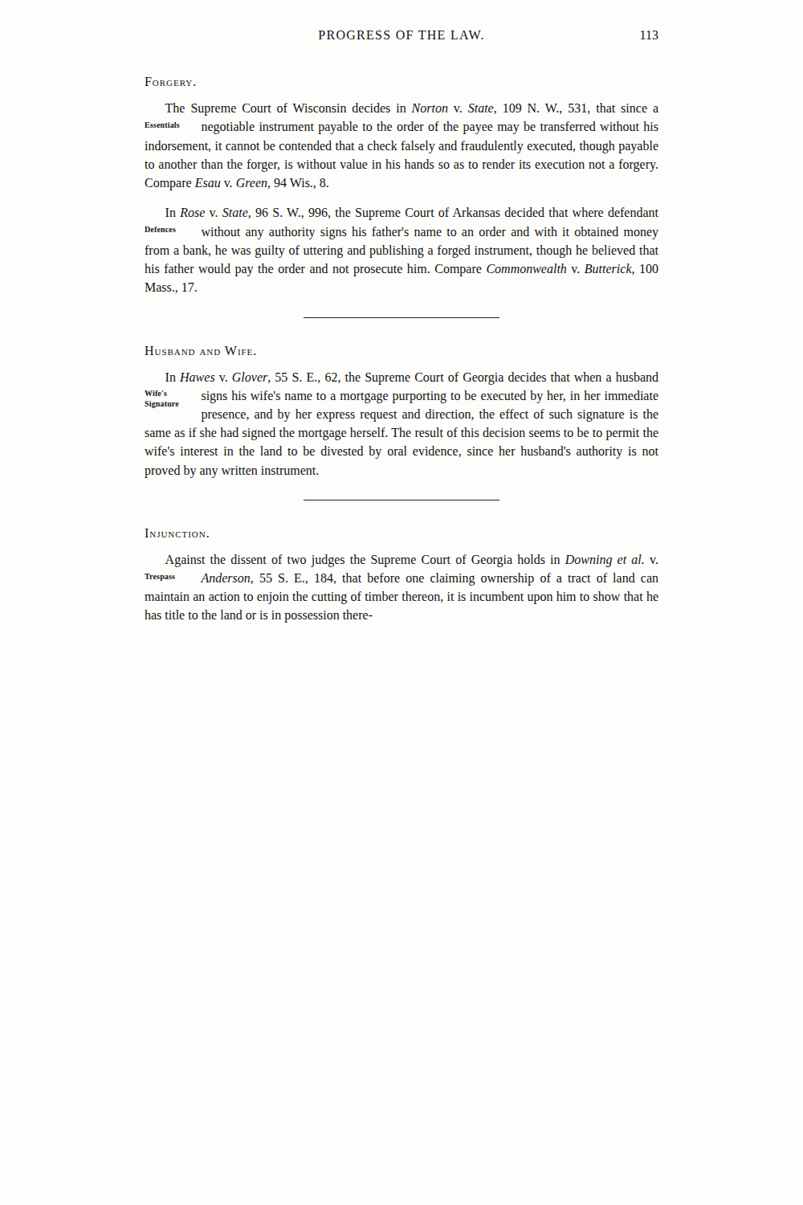PROGRESS OF THE LAW. 113
Forgery.
The Supreme Court of Wisconsin decides in Norton v. State, 109 N. W., 531, that since a negotiable instrument Essentials payable to the order of the payee may be transferred without his indorsement, it cannot be contended that a check falsely and fraudulently executed, though payable to another than the forger, is without value in his hands so as to render its execution not a forgery. Compare Esau v. Green, 94 Wis., 8.
In Rose v. State, 96 S. W., 996, the Supreme Court of Arkansas decided that where defendant without any Defences authority signs his father's name to an order and with it obtained money from a bank, he was guilty of uttering and publishing a forged instrument, though he believed that his father would pay the order and not prosecute him. Compare Commonwealth v. Butterick, 100 Mass., 17.
Husband and Wife.
In Hawes v. Glover, 55 S. E., 62, the Supreme Court of Georgia decides that when a husband signs his wife's Wife's
Signature name to a mortgage purporting to be executed by her, in her immediate presence, and by her express request and direction, the effect of such signature is the same as if she had signed the mortgage herself. The result of this decision seems to be to permit the wife's interest in the land to be divested by oral evidence, since her husband's authority is not proved by any written instrument.
Injunction.
Against the dissent of two judges the Supreme Court of Georgia holds in Downing et al. v. Anderson, 55 S. E., 184, Trespass that before one claiming ownership of a tract of land can maintain an action to enjoin the cutting of timber thereon, it is incumbent upon him to show that he has title to the land or is in possession there-